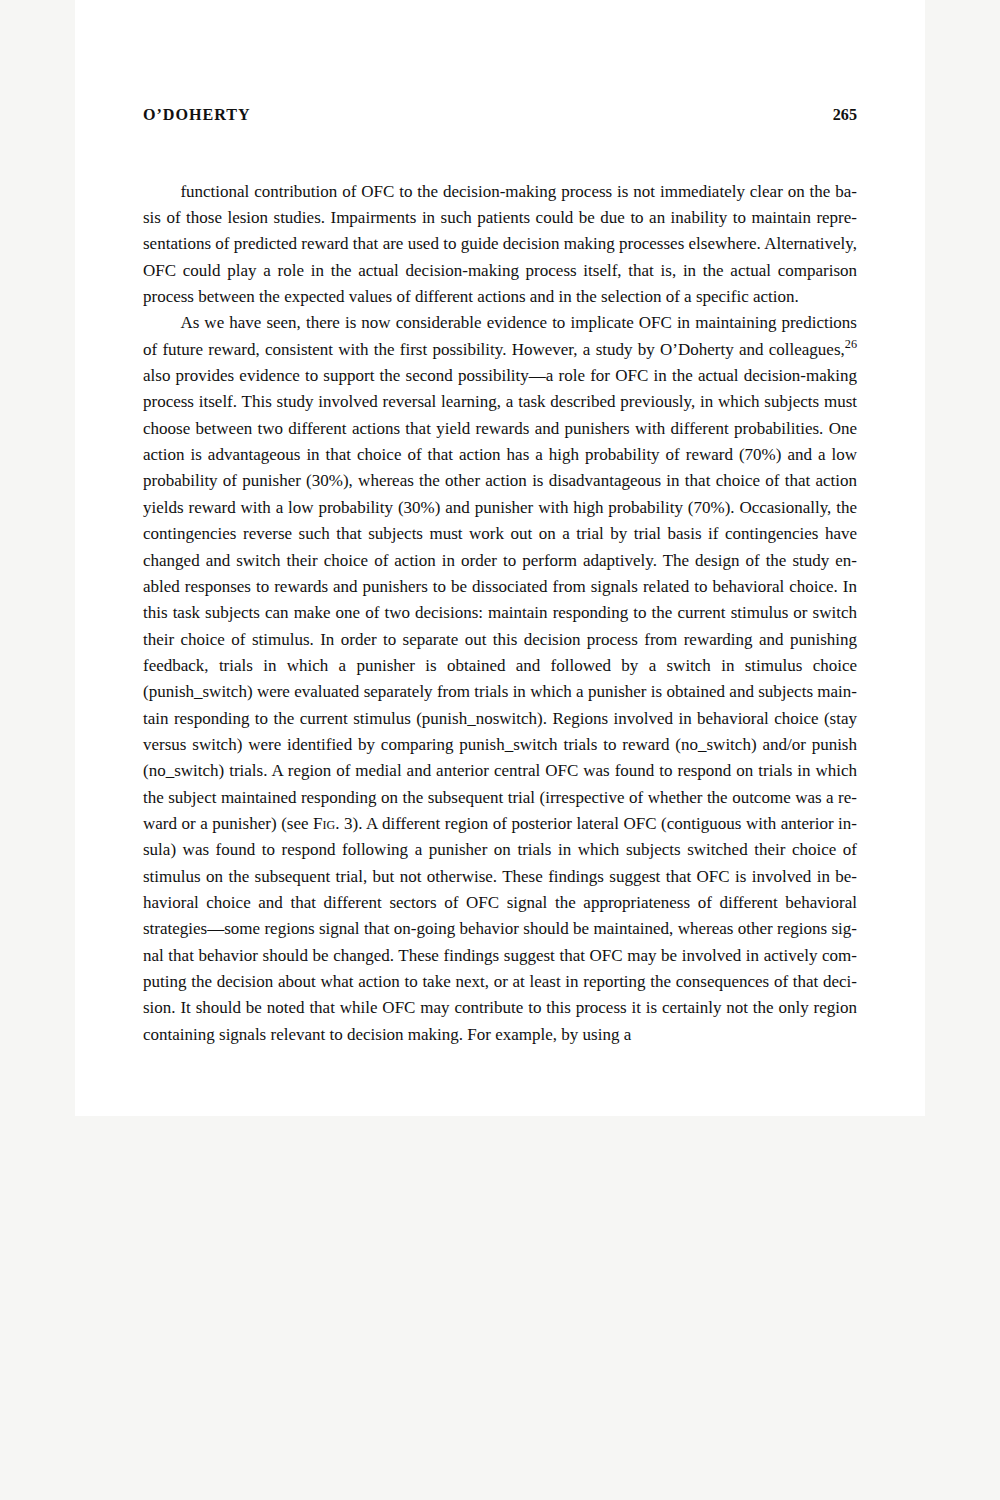O’Doherty 265
functional contribution of OFC to the decision-making process is not immediately clear on the basis of those lesion studies. Impairments in such patients could be due to an inability to maintain representations of predicted reward that are used to guide decision making processes elsewhere. Alternatively, OFC could play a role in the actual decision-making process itself, that is, in the actual comparison process between the expected values of different actions and in the selection of a specific action.
As we have seen, there is now considerable evidence to implicate OFC in maintaining predictions of future reward, consistent with the first possibility. However, a study by O’Doherty and colleagues,26 also provides evidence to support the second possibility—a role for OFC in the actual decision-making process itself. This study involved reversal learning, a task described previously, in which subjects must choose between two different actions that yield rewards and punishers with different probabilities. One action is advantageous in that choice of that action has a high probability of reward (70%) and a low probability of punisher (30%), whereas the other action is disadvantageous in that choice of that action yields reward with a low probability (30%) and punisher with high probability (70%). Occasionally, the contingencies reverse such that subjects must work out on a trial by trial basis if contingencies have changed and switch their choice of action in order to perform adaptively. The design of the study enabled responses to rewards and punishers to be dissociated from signals related to behavioral choice. In this task subjects can make one of two decisions: maintain responding to the current stimulus or switch their choice of stimulus. In order to separate out this decision process from rewarding and punishing feedback, trials in which a punisher is obtained and followed by a switch in stimulus choice (punish_switch) were evaluated separately from trials in which a punisher is obtained and subjects maintain responding to the current stimulus (punish_noswitch). Regions involved in behavioral choice (stay versus switch) were identified by comparing punish_switch trials to reward (no_switch) and/or punish (no_switch) trials. A region of medial and anterior central OFC was found to respond on trials in which the subject maintained responding on the subsequent trial (irrespective of whether the outcome was a reward or a punisher) (see Fig. 3). A different region of posterior lateral OFC (contiguous with anterior insula) was found to respond following a punisher on trials in which subjects switched their choice of stimulus on the subsequent trial, but not otherwise. These findings suggest that OFC is involved in behavioral choice and that different sectors of OFC signal the appropriateness of different behavioral strategies—some regions signal that on-going behavior should be maintained, whereas other regions signal that behavior should be changed. These findings suggest that OFC may be involved in actively computing the decision about what action to take next, or at least in reporting the consequences of that decision. It should be noted that while OFC may contribute to this process it is certainly not the only region containing signals relevant to decision making. For example, by using a